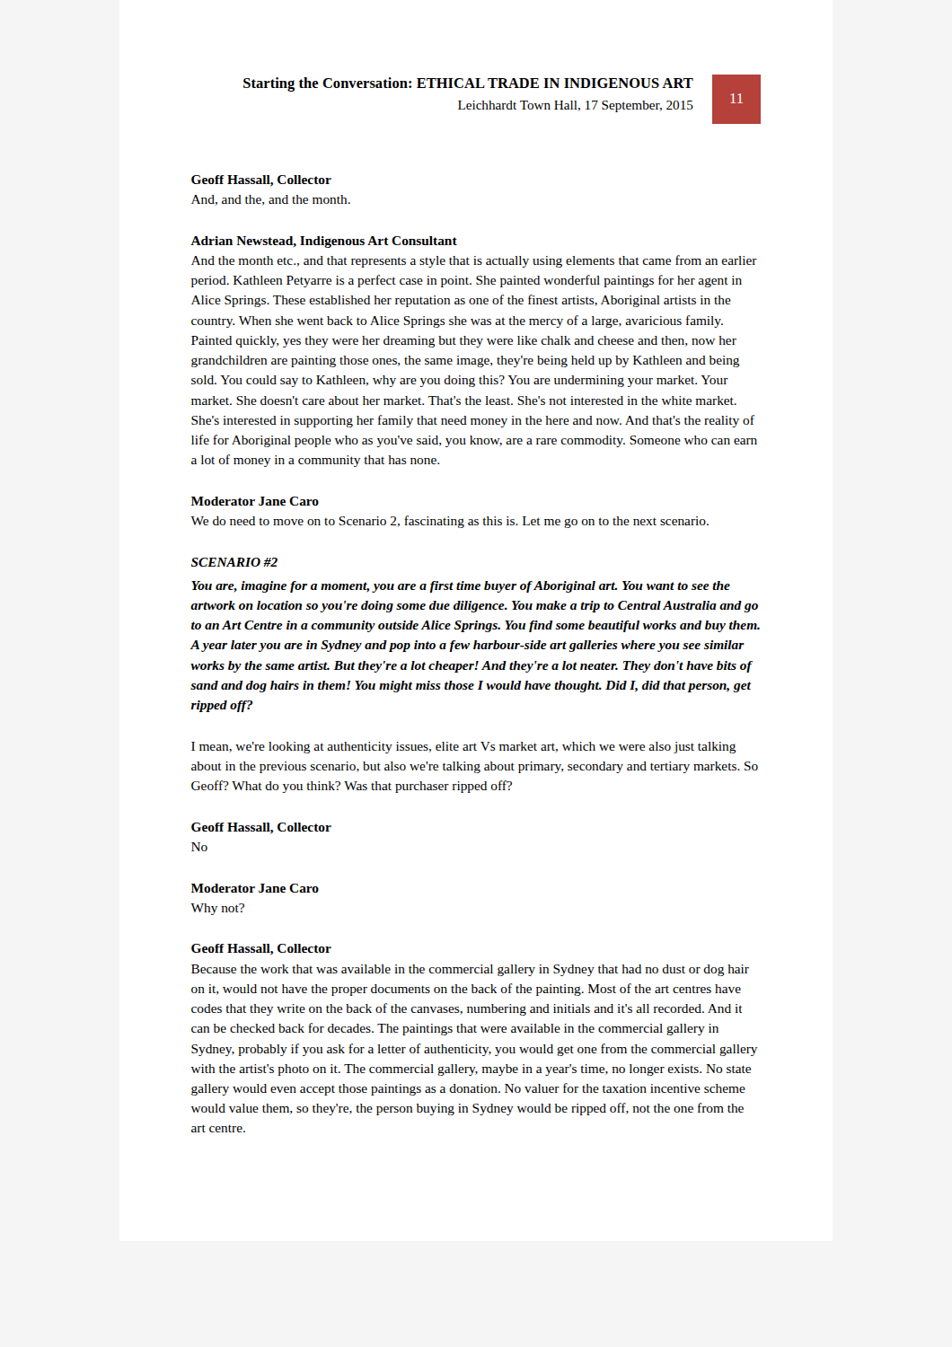Starting the Conversation: ETHICAL TRADE IN INDIGENOUS ART
Leichhardt Town Hall, 17 September, 2015
11
Geoff Hassall, Collector
And, and the, and the month.
Adrian Newstead, Indigenous Art Consultant
And the month etc., and that represents a style that is actually using elements that came from an earlier period. Kathleen Petyarre is a perfect case in point. She painted wonderful paintings for her agent in Alice Springs. These established her reputation as one of the finest artists, Aboriginal artists in the country. When she went back to Alice Springs she was at the mercy of a large, avaricious family. Painted quickly, yes they were her dreaming but they were like chalk and cheese and then, now her grandchildren are painting those ones, the same image, they're being held up by Kathleen and being sold. You could say to Kathleen, why are you doing this? You are undermining your market. Your market. She doesn't care about her market. That's the least. She's not interested in the white market. She's interested in supporting her family that need money in the here and now. And that's the reality of life for Aboriginal people who as you've said, you know, are a rare commodity. Someone who can earn a lot of money in a community that has none.
Moderator Jane Caro
We do need to move on to Scenario 2, fascinating as this is. Let me go on to the next scenario.
SCENARIO #2
You are, imagine for a moment, you are a first time buyer of Aboriginal art. You want to see the artwork on location so you're doing some due diligence. You make a trip to Central Australia and go to an Art Centre in a community outside Alice Springs. You find some beautiful works and buy them. A year later you are in Sydney and pop into a few harbour-side art galleries where you see similar works by the same artist. But they're a lot cheaper! And they're a lot neater. They don't have bits of sand and dog hairs in them! You might miss those I would have thought. Did I, did that person, get ripped off?
I mean, we're looking at authenticity issues, elite art Vs market art, which we were also just talking about in the previous scenario, but also we're talking about primary, secondary and tertiary markets. So Geoff? What do you think? Was that purchaser ripped off?
Geoff Hassall, Collector
No
Moderator Jane Caro
Why not?
Geoff Hassall, Collector
Because the work that was available in the commercial gallery in Sydney that had no dust or dog hair on it, would not have the proper documents on the back of the painting. Most of the art centres have codes that they write on the back of the canvases, numbering and initials and it's all recorded. And it can be checked back for decades. The paintings that were available in the commercial gallery in Sydney, probably if you ask for a letter of authenticity, you would get one from the commercial gallery with the artist's photo on it. The commercial gallery, maybe in a year's time, no longer exists. No state gallery would even accept those paintings as a donation. No valuer for the taxation incentive scheme would value them, so they're, the person buying in Sydney would be ripped off, not the one from the art centre.